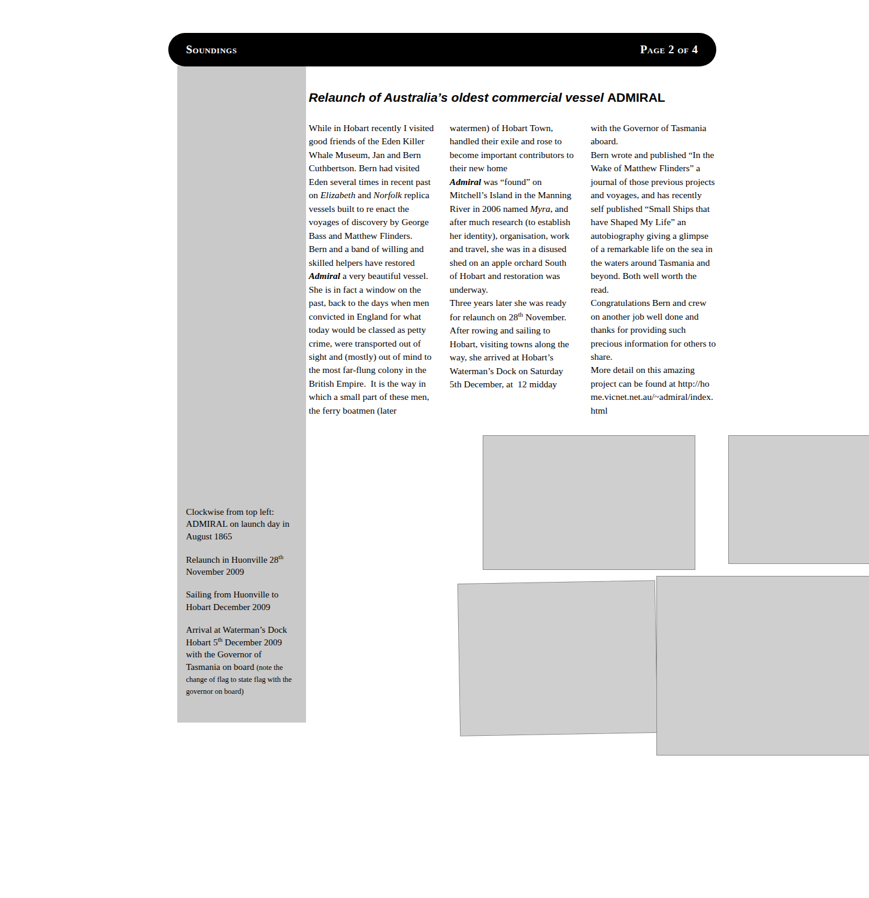Soundings
Page 2 of 4
Relaunch of Australia’s oldest commercial vessel ADMIRAL
While in Hobart recently I visited good friends of the Eden Killer Whale Museum, Jan and Bern Cuthbertson. Bern had visited Eden several times in recent past on Elizabeth and Norfolk replica vessels built to re enact the voyages of discovery by George Bass and Matthew Flinders.
Bern and a band of willing and skilled helpers have restored Admiral a very beautiful vessel. She is in fact a window on the past, back to the days when men convicted in England for what today would be classed as petty crime, were transported out of sight and (mostly) out of mind to the most far-flung colony in the British Empire. It is the way in which a small part of these men, the ferry boatmen (later watermen) of Hobart Town, handled their exile and rose to become important contributors to their new home
Admiral was “found” on Mitchell’s Island in the Manning River in 2006 named Myra, and after much research (to establish her identity), organisation, work and travel, she was in a disused shed on an apple orchard South of Hobart and restoration was underway.
Three years later she was ready for relaunch on 28th November. After rowing and sailing to Hobart, visiting towns along the way, she arrived at Hobart’s Waterman’s Dock on Saturday 5th December, at 12 midday with the Governor of Tasmania aboard.
Bern wrote and published “In the Wake of Matthew Flinders” a journal of those previous projects and voyages, and has recently self published “Small Ships that have Shaped My Life” an autobiography giving a glimpse of a remarkable life on the sea in the waters around Tasmania and beyond. Both well worth the read.
Congratulations Bern and crew on another job well done and thanks for providing such precious information for others to share.
More detail on this amazing project can be found at http://home.vicnet.net.au/~admiral/index.html
Clockwise from top left: ADMIRAL on launch day in August 1865
Relaunch in Huonville 28th November 2009
Sailing from Huonville to Hobart December 2009
Arrival at Waterman’s Dock Hobart 5th December 2009 with the Governor of Tasmania on board (note the change of flag to state flag with the governor on board)